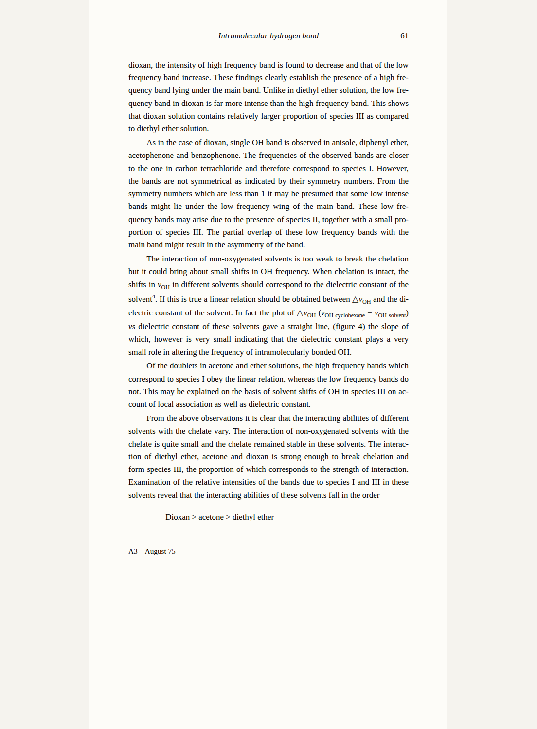Intramolecular hydrogen bond61
dioxan, the intensity of high frequency band is found to decrease and that of the low frequency band increase. These findings clearly establish the presence of a high frequency band lying under the main band. Unlike in diethyl ether solution, the low frequency band in dioxan is far more intense than the high frequency band. This shows that dioxan solution contains relatively larger proportion of species III as compared to diethyl ether solution.
As in the case of dioxan, single OH band is observed in anisole, diphenyl ether, acetophenone and benzophenone. The frequencies of the observed bands are closer to the one in carbon tetrachloride and therefore correspond to species I. However, the bands are not symmetrical as indicated by their symmetry numbers. From the symmetry numbers which are less than 1 it may be presumed that some low intense bands might lie under the low frequency wing of the main band. These low frequency bands may arise due to the presence of species II, together with a small proportion of species III. The partial overlap of these low frequency bands with the main band might result in the asymmetry of the band.
The interaction of non-oxygenated solvents is too weak to break the chelation but it could bring about small shifts in OH frequency. When chelation is intact, the shifts in vOH in different solvents should correspond to the dielectric constant of the solvent4. If this is true a linear relation should be obtained between △vOH and the dielectric constant of the solvent. In fact the plot of △vOH (vOH cyclohexane − vOH solvent) vs dielectric constant of these solvents gave a straight line, (figure 4) the slope of which, however is very small indicating that the dielectric constant plays a very small role in altering the frequency of intramolecularly bonded OH.
Of the doublets in acetone and ether solutions, the high frequency bands which correspond to species I obey the linear relation, whereas the low frequency bands do not. This may be explained on the basis of solvent shifts of OH in species III on account of local association as well as dielectric constant.
From the above observations it is clear that the interacting abilities of different solvents with the chelate vary. The interaction of non-oxygenated solvents with the chelate is quite small and the chelate remained stable in these solvents. The interaction of diethyl ether, acetone and dioxan is strong enough to break chelation and form species III, the proportion of which corresponds to the strength of interaction. Examination of the relative intensities of the bands due to species I and III in these solvents reveal that the interacting abilities of these solvents fall in the order
Dioxan > acetone > diethyl ether
A3—August 75